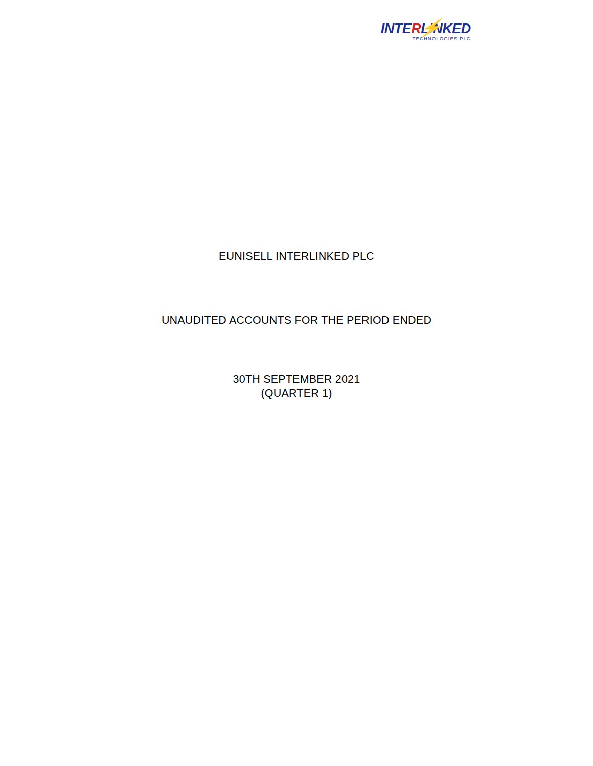INTERLINKED⚡
TECHNOLOGIES PLC
EUNISELL INTERLINKED PLC
UNAUDITED ACCOUNTS FOR THE PERIOD ENDED
30TH SEPTEMBER 2021
(QUARTER 1)